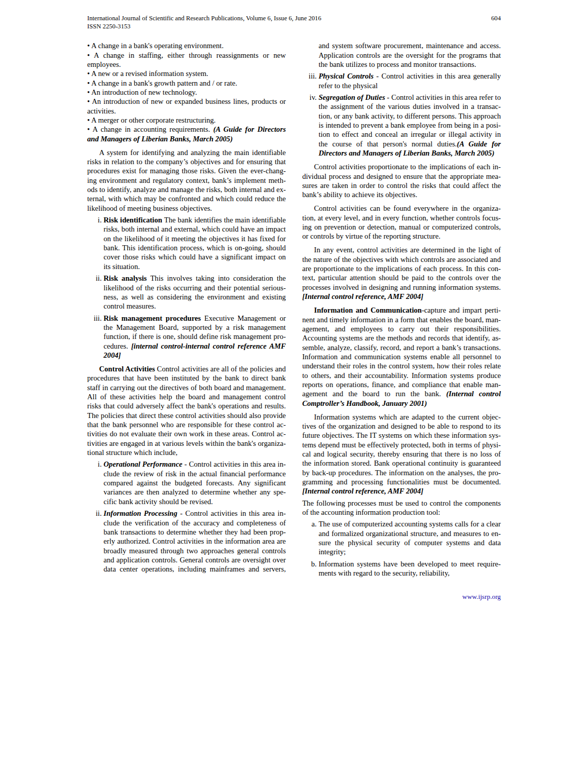604 International Journal of Scientific and Research Publications, Volume 6, Issue 6, June 2016 ISSN 2250-3153
• A change in a bank's operating environment.
• A change in staffing, either through reassignments or new employees.
• A new or a revised information system.
• A change in a bank's growth pattern and / or rate.
• An introduction of new technology.
• An introduction of new or expanded business lines, products or activities.
• A merger or other corporate restructuring.
• A change in accounting requirements. (A Guide for Directors and Managers of Liberian Banks, March 2005)
A system for identifying and analyzing the main identifiable risks in relation to the company’s objectives and for ensuring that procedures exist for managing those risks. Given the ever-changing environment and regulatory context, bank’s implement methods to identify, analyze and manage the risks, both internal and external, with which may be confronted and which could reduce the likelihood of meeting business objectives.
Risk identification The bank identifies the main identifiable risks, both internal and external, which could have an impact on the likelihood of it meeting the objectives it has fixed for bank. This identification process, which is on-going, should cover those risks which could have a significant impact on its situation.
Risk analysis This involves taking into consideration the likelihood of the risks occurring and their potential seriousness, as well as considering the environment and existing control measures.
Risk management procedures Executive Management or the Management Board, supported by a risk management function, if there is one, should define risk management procedures. [internal control-internal control reference AMF 2004]
Control Activities Control activities are all of the policies and procedures that have been instituted by the bank to direct bank staff in carrying out the directives of both board and management. All of these activities help the board and management control risks that could adversely affect the bank's operations and results. The policies that direct these control activities should also provide that the bank personnel who are responsible for these control activities do not evaluate their own work in these areas. Control activities are engaged in at various levels within the bank's organizational structure which include,
Operational Performance - Control activities in this area include the review of risk in the actual financial performance compared against the budgeted forecasts. Any significant variances are then analyzed to determine whether any specific bank activity should be revised.
Information Processing - Control activities in this area include the verification of the accuracy and completeness of bank transactions to determine whether they had been properly authorized. Control activities in the information area are broadly measured through two approaches general controls and application controls. General controls are oversight over data center operations, including mainframes and servers, and system software procurement, maintenance and access. Application controls are the oversight for the programs that the bank utilizes to process and monitor transactions.
Physical Controls - Control activities in this area generally refer to the physical
Segregation of Duties - Control activities in this area refer to the assignment of the various duties involved in a transaction, or any bank activity, to different persons. This approach is intended to prevent a bank employee from being in a position to effect and conceal an irregular or illegal activity in the course of that person's normal duties.(A Guide for Directors and Managers of Liberian Banks, March 2005)
Control activities proportionate to the implications of each individual process and designed to ensure that the appropriate measures are taken in order to control the risks that could affect the bank’s ability to achieve its objectives.
Control activities can be found everywhere in the organization, at every level, and in every function, whether controls focusing on prevention or detection, manual or computerized controls, or controls by virtue of the reporting structure.
In any event, control activities are determined in the light of the nature of the objectives with which controls are associated and are proportionate to the implications of each process. In this context, particular attention should be paid to the controls over the processes involved in designing and running information systems.[Internal control reference, AMF 2004]
Information and Communication-capture and impart pertinent and timely information in a form that enables the board, management, and employees to carry out their responsibilities. Accounting systems are the methods and records that identify, assemble, analyze, classify, record, and report a bank’s transactions. Information and communication systems enable all personnel to understand their roles in the control system, how their roles relate to others, and their accountability. Information systems produce reports on operations, finance, and compliance that enable management and the board to run the bank. (Internal control Comptroller’s Handbook, January 2001)
Information systems which are adapted to the current objectives of the organization and designed to be able to respond to its future objectives. The IT systems on which these information systems depend must be effectively protected, both in terms of physical and logical security, thereby ensuring that there is no loss of the information stored. Bank operational continuity is guaranteed by back-up procedures. The information on the analyses, the programming and processing functionalities must be documented. [Internal control reference, AMF 2004]
The following processes must be used to control the components of the accounting information production tool:
The use of computerized accounting systems calls for a clear and formalized organizational structure, and measures to ensure the physical security of computer systems and data integrity;
Information systems have been developed to meet requirements with regard to the security, reliability,
www.ijsrp.org